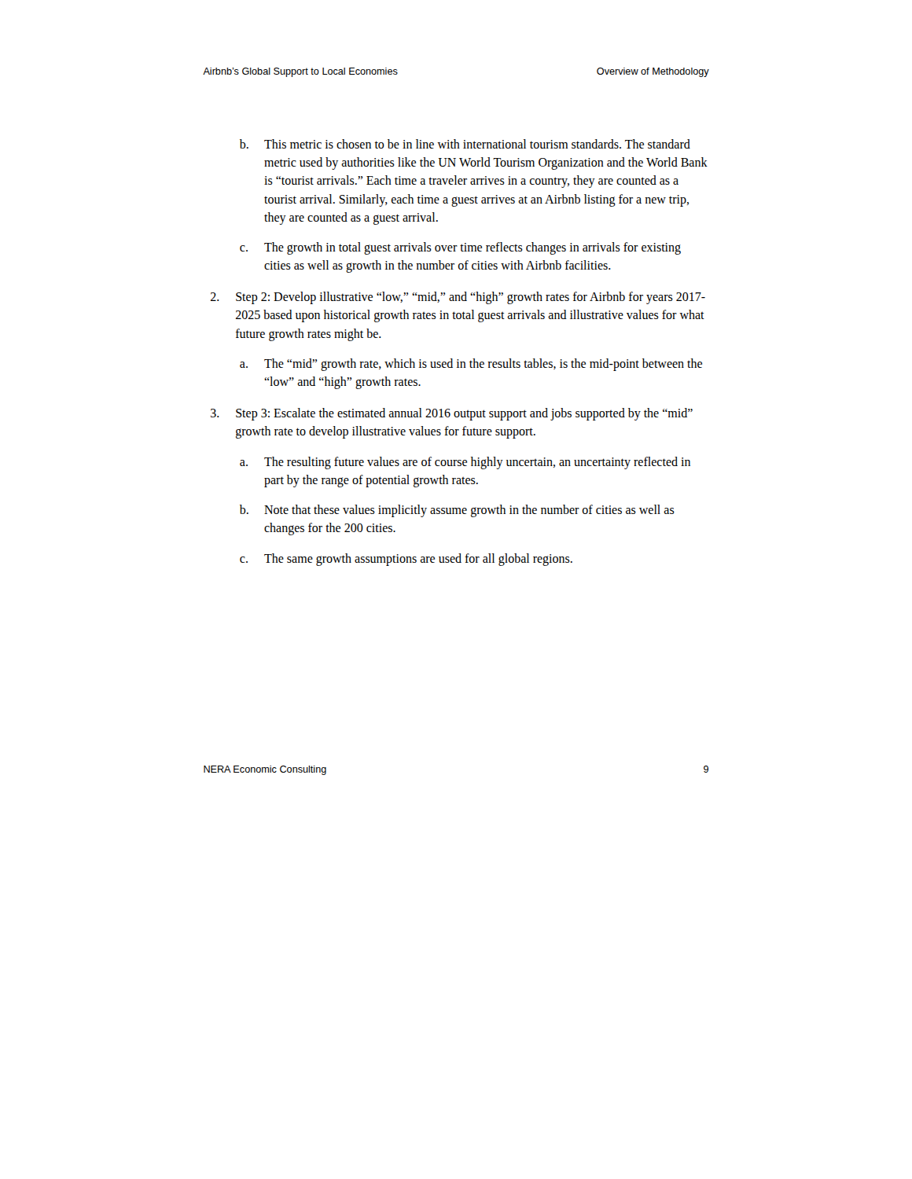Airbnb’s Global Support to Local Economies
Overview of Methodology
b. This metric is chosen to be in line with international tourism standards. The standard metric used by authorities like the UN World Tourism Organization and the World Bank is “tourist arrivals.” Each time a traveler arrives in a country, they are counted as a tourist arrival. Similarly, each time a guest arrives at an Airbnb listing for a new trip, they are counted as a guest arrival.
c. The growth in total guest arrivals over time reflects changes in arrivals for existing cities as well as growth in the number of cities with Airbnb facilities.
2. Step 2: Develop illustrative “low,” “mid,” and “high” growth rates for Airbnb for years 2017-2025 based upon historical growth rates in total guest arrivals and illustrative values for what future growth rates might be.
a. The “mid” growth rate, which is used in the results tables, is the mid-point between the “low” and “high” growth rates.
3. Step 3: Escalate the estimated annual 2016 output support and jobs supported by the “mid” growth rate to develop illustrative values for future support.
a. The resulting future values are of course highly uncertain, an uncertainty reflected in part by the range of potential growth rates.
b. Note that these values implicitly assume growth in the number of cities as well as changes for the 200 cities.
c. The same growth assumptions are used for all global regions.
NERA Economic Consulting
9